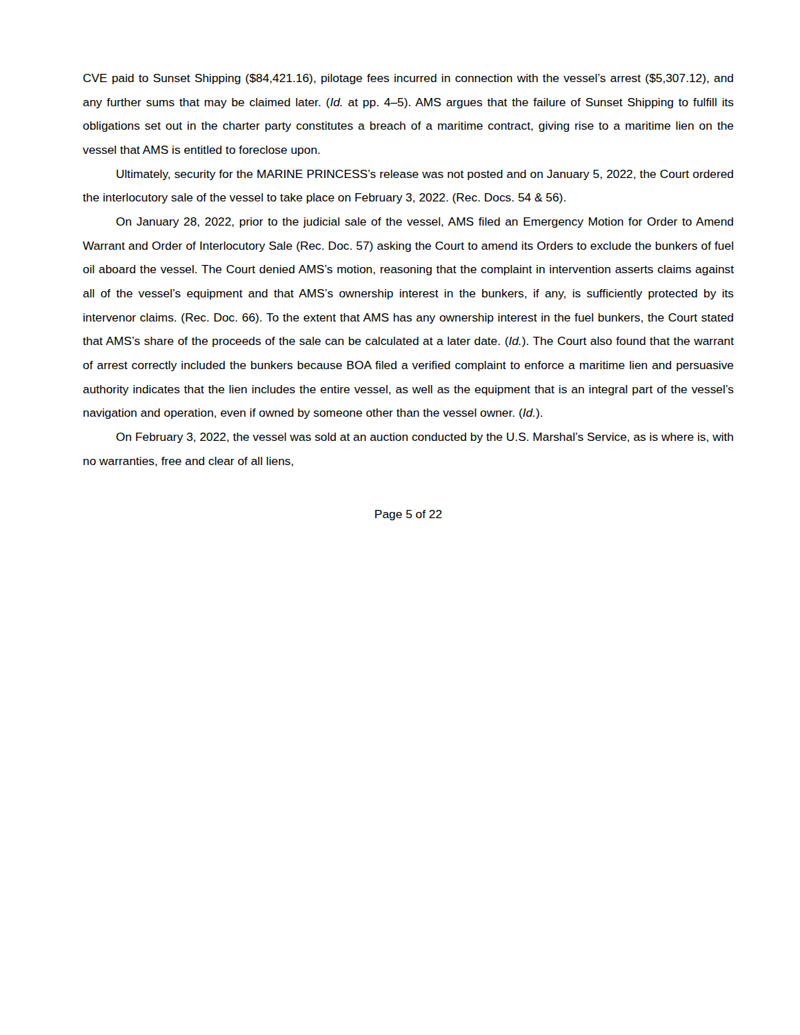CVE paid to Sunset Shipping ($84,421.16), pilotage fees incurred in connection with the vessel’s arrest ($5,307.12), and any further sums that may be claimed later. (Id. at pp. 4–5). AMS argues that the failure of Sunset Shipping to fulfill its obligations set out in the charter party constitutes a breach of a maritime contract, giving rise to a maritime lien on the vessel that AMS is entitled to foreclose upon.
Ultimately, security for the MARINE PRINCESS’s release was not posted and on January 5, 2022, the Court ordered the interlocutory sale of the vessel to take place on February 3, 2022. (Rec. Docs. 54 & 56).
On January 28, 2022, prior to the judicial sale of the vessel, AMS filed an Emergency Motion for Order to Amend Warrant and Order of Interlocutory Sale (Rec. Doc. 57) asking the Court to amend its Orders to exclude the bunkers of fuel oil aboard the vessel. The Court denied AMS’s motion, reasoning that the complaint in intervention asserts claims against all of the vessel’s equipment and that AMS’s ownership interest in the bunkers, if any, is sufficiently protected by its intervenor claims. (Rec. Doc. 66). To the extent that AMS has any ownership interest in the fuel bunkers, the Court stated that AMS’s share of the proceeds of the sale can be calculated at a later date. (Id.). The Court also found that the warrant of arrest correctly included the bunkers because BOA filed a verified complaint to enforce a maritime lien and persuasive authority indicates that the lien includes the entire vessel, as well as the equipment that is an integral part of the vessel’s navigation and operation, even if owned by someone other than the vessel owner. (Id.).
On February 3, 2022, the vessel was sold at an auction conducted by the U.S. Marshal’s Service, as is where is, with no warranties, free and clear of all liens,
Page 5 of 22